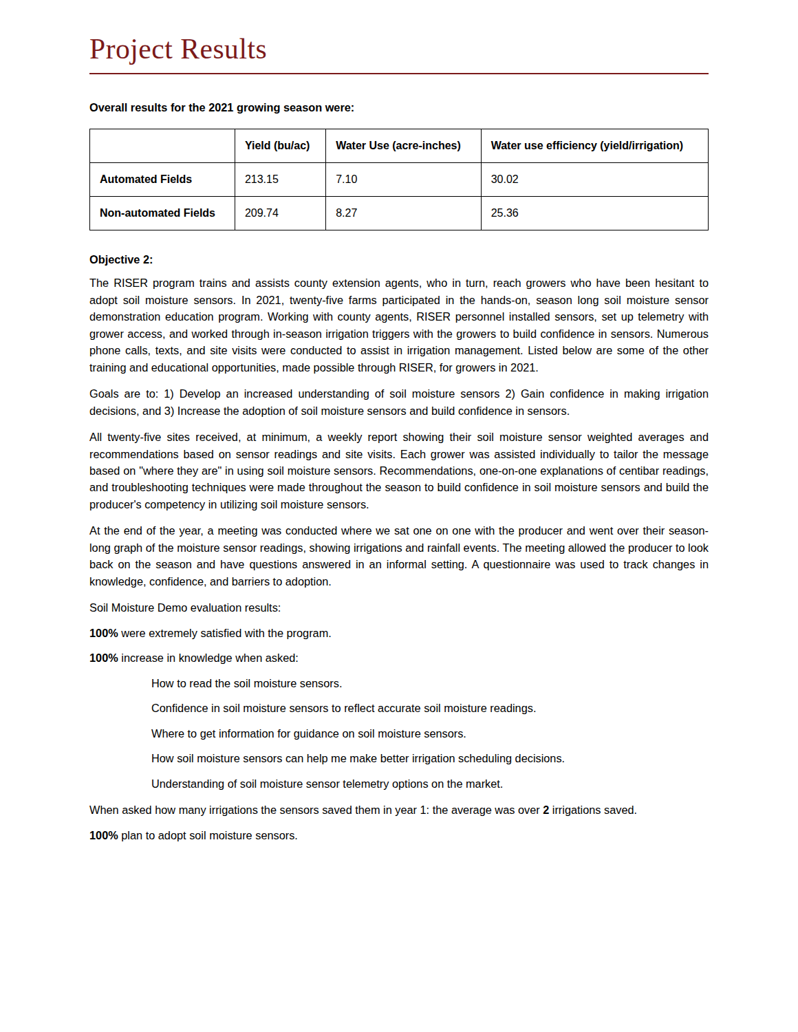Project Results
Overall results for the 2021 growing season were:
| | Yield (bu/ac) | Water Use (acre-inches) | Water use efficiency (yield/irrigation) |
| --- | --- | --- | --- |
| Automated Fields | 213.15 | 7.10 | 30.02 |
| Non-automated Fields | 209.74 | 8.27 | 25.36 |
Objective 2:
The RISER program trains and assists county extension agents, who in turn, reach growers who have been hesitant to adopt soil moisture sensors. In 2021, twenty-five farms participated in the hands-on, season long soil moisture sensor demonstration education program. Working with county agents, RISER personnel installed sensors, set up telemetry with grower access, and worked through in-season irrigation triggers with the growers to build confidence in sensors. Numerous phone calls, texts, and site visits were conducted to assist in irrigation management. Listed below are some of the other training and educational opportunities, made possible through RISER, for growers in 2021.
Goals are to: 1) Develop an increased understanding of soil moisture sensors 2) Gain confidence in making irrigation decisions, and 3) Increase the adoption of soil moisture sensors and build confidence in sensors.
All twenty-five sites received, at minimum, a weekly report showing their soil moisture sensor weighted averages and recommendations based on sensor readings and site visits. Each grower was assisted individually to tailor the message based on "where they are" in using soil moisture sensors. Recommendations, one-on-one explanations of centibar readings, and troubleshooting techniques were made throughout the season to build confidence in soil moisture sensors and build the producer's competency in utilizing soil moisture sensors.
At the end of the year, a meeting was conducted where we sat one on one with the producer and went over their season-long graph of the moisture sensor readings, showing irrigations and rainfall events. The meeting allowed the producer to look back on the season and have questions answered in an informal setting. A questionnaire was used to track changes in knowledge, confidence, and barriers to adoption.
Soil Moisture Demo evaluation results:
100% were extremely satisfied with the program.
100% increase in knowledge when asked:
How to read the soil moisture sensors.
Confidence in soil moisture sensors to reflect accurate soil moisture readings.
Where to get information for guidance on soil moisture sensors.
How soil moisture sensors can help me make better irrigation scheduling decisions.
Understanding of soil moisture sensor telemetry options on the market.
When asked how many irrigations the sensors saved them in year 1: the average was over 2 irrigations saved.
100% plan to adopt soil moisture sensors.